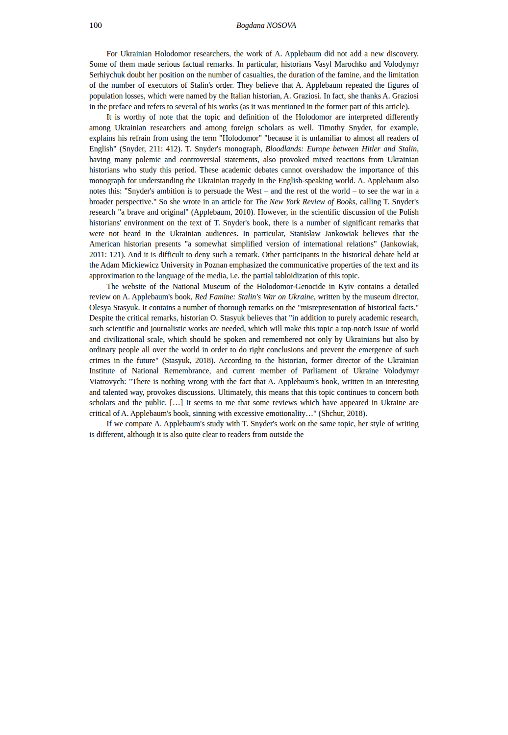100 Bogdana NOSOVA
For Ukrainian Holodomor researchers, the work of A. Applebaum did not add a new discovery. Some of them made serious factual remarks. In particular, historians Vasyl Marochko and Volodymyr Serhiychuk doubt her position on the number of casualties, the duration of the famine, and the limitation of the number of executors of Stalin's order. They believe that A. Applebaum repeated the figures of population losses, which were named by the Italian historian, A. Graziosi. In fact, she thanks A. Graziosi in the preface and refers to several of his works (as it was mentioned in the former part of this article).
It is worthy of note that the topic and definition of the Holodomor are interpreted differently among Ukrainian researchers and among foreign scholars as well. Timothy Snyder, for example, explains his refrain from using the term "Holodomor" "because it is unfamiliar to almost all readers of English" (Snyder, 211: 412). T. Snyder's monograph, Bloodlands: Europe between Hitler and Stalin, having many polemic and controversial statements, also provoked mixed reactions from Ukrainian historians who study this period. These academic debates cannot overshadow the importance of this monograph for understanding the Ukrainian tragedy in the English-speaking world. A. Applebaum also notes this: "Snyder's ambition is to persuade the West – and the rest of the world – to see the war in a broader perspective." So she wrote in an article for The New York Review of Books, calling T. Snyder's research "a brave and original" (Applebaum, 2010). However, in the scientific discussion of the Polish historians' environment on the text of T. Snyder's book, there is a number of significant remarks that were not heard in the Ukrainian audiences. In particular, Stanisław Jankowiak believes that the American historian presents "a somewhat simplified version of international relations" (Jankowiak, 2011: 121). And it is difficult to deny such a remark. Other participants in the historical debate held at the Adam Mickiewicz University in Poznan emphasized the communicative properties of the text and its approximation to the language of the media, i.e. the partial tabloidization of this topic.
The website of the National Museum of the Holodomor-Genocide in Kyiv contains a detailed review on A. Applebaum's book, Red Famine: Stalin's War on Ukraine, written by the museum director, Olesya Stasyuk. It contains a number of thorough remarks on the "misrepresentation of historical facts." Despite the critical remarks, historian O. Stasyuk believes that "in addition to purely academic research, such scientific and journalistic works are needed, which will make this topic a top-notch issue of world and civilizational scale, which should be spoken and remembered not only by Ukrainians but also by ordinary people all over the world in order to do right conclusions and prevent the emergence of such crimes in the future" (Stasyuk, 2018). According to the historian, former director of the Ukrainian Institute of National Remembrance, and current member of Parliament of Ukraine Volodymyr Viatrovych: "There is nothing wrong with the fact that A. Applebaum's book, written in an interesting and talented way, provokes discussions. Ultimately, this means that this topic continues to concern both scholars and the public. […] It seems to me that some reviews which have appeared in Ukraine are critical of A. Applebaum's book, sinning with excessive emotionality…" (Shchur, 2018).
If we compare A. Applebaum's study with T. Snyder's work on the same topic, her style of writing is different, although it is also quite clear to readers from outside the